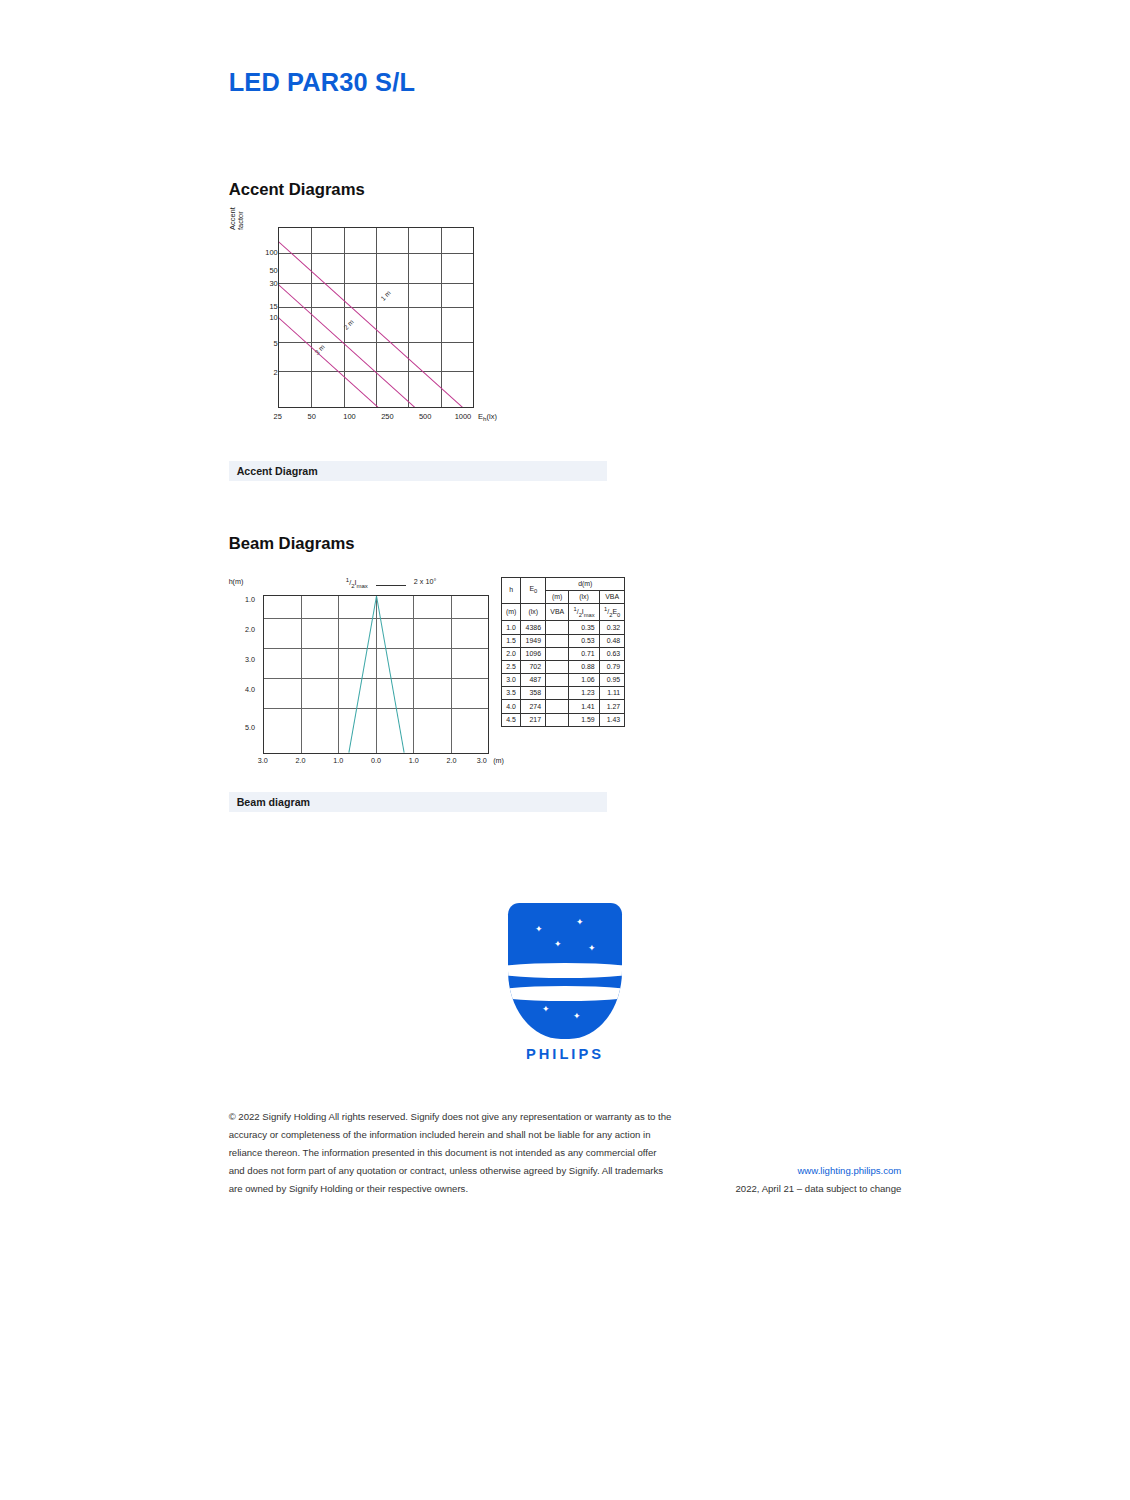LED PAR30 S/L
Accent Diagrams
Accent
factor
100 50 30 15 10 5 2
1 m
2 m
3 m
25 50 100 250 500 1000 Eh(lx)
Accent Diagram
Beam Diagrams
1/2Imax 2 x 10°
h(m)
1.0 2.0 3.0 4.0 5.0
3.0 2.0 1.0 0.0 1.0 2.0 3.0 (m)
| h | E 0 | d(m) |
| --- | --- | --- |
| (m) | (lx) | VBA |
| (m) | (lx) | VBA | 1 / 2 I max | 1 / 2 E 0 |
| 1.0 | 4386 | | 0.35 | 0.32 |
| 1.5 | 1949 | | 0.53 | 0.48 |
| 2.0 | 1096 | | 0.71 | 0.63 |
| 2.5 | 702 | | 0.88 | 0.79 |
| 3.0 | 487 | | 1.06 | 0.95 |
| 3.5 | 358 | | 1.23 | 1.11 |
| 4.0 | 274 | | 1.41 | 1.27 |
| 4.5 | 217 | | 1.59 | 1.43 |
Beam diagram
✦
✦
✦
✦
✦
✦
PHILIPS
© 2022 Signify Holding All rights reserved. Signify does not give any representation or warranty as to the accuracy or completeness of the information included herein and shall not be liable for any action in reliance thereon. The information presented in this document is not intended as any commercial offer and does not form part of any quotation or contract, unless otherwise agreed by Signify. All trademarks are owned by Signify Holding or their respective owners.
www.lighting.philips.com
2022, April 21 – data subject to change